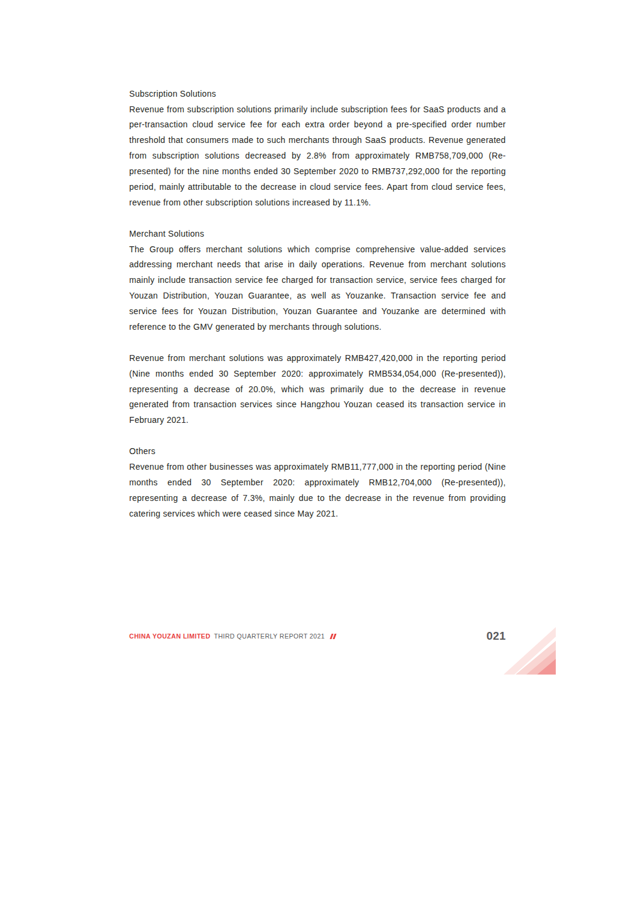Subscription Solutions
Revenue from subscription solutions primarily include subscription fees for SaaS products and a per-transaction cloud service fee for each extra order beyond a pre-specified order number threshold that consumers made to such merchants through SaaS products. Revenue generated from subscription solutions decreased by 2.8% from approximately RMB758,709,000 (Re-presented) for the nine months ended 30 September 2020 to RMB737,292,000 for the reporting period, mainly attributable to the decrease in cloud service fees. Apart from cloud service fees, revenue from other subscription solutions increased by 11.1%.
Merchant Solutions
The Group offers merchant solutions which comprise comprehensive value-added services addressing merchant needs that arise in daily operations. Revenue from merchant solutions mainly include transaction service fee charged for transaction service, service fees charged for Youzan Distribution, Youzan Guarantee, as well as Youzanke. Transaction service fee and service fees for Youzan Distribution, Youzan Guarantee and Youzanke are determined with reference to the GMV generated by merchants through solutions.
Revenue from merchant solutions was approximately RMB427,420,000 in the reporting period (Nine months ended 30 September 2020: approximately RMB534,054,000 (Re-presented)), representing a decrease of 20.0%, which was primarily due to the decrease in revenue generated from transaction services since Hangzhou Youzan ceased its transaction service in February 2021.
Others
Revenue from other businesses was approximately RMB11,777,000 in the reporting period (Nine months ended 30 September 2020: approximately RMB12,704,000 (Re-presented)), representing a decrease of 7.3%, mainly due to the decrease in the revenue from providing catering services which were ceased since May 2021.
CHINA YOUZAN LIMITED THIRD QUARTERLY REPORT 2021
021